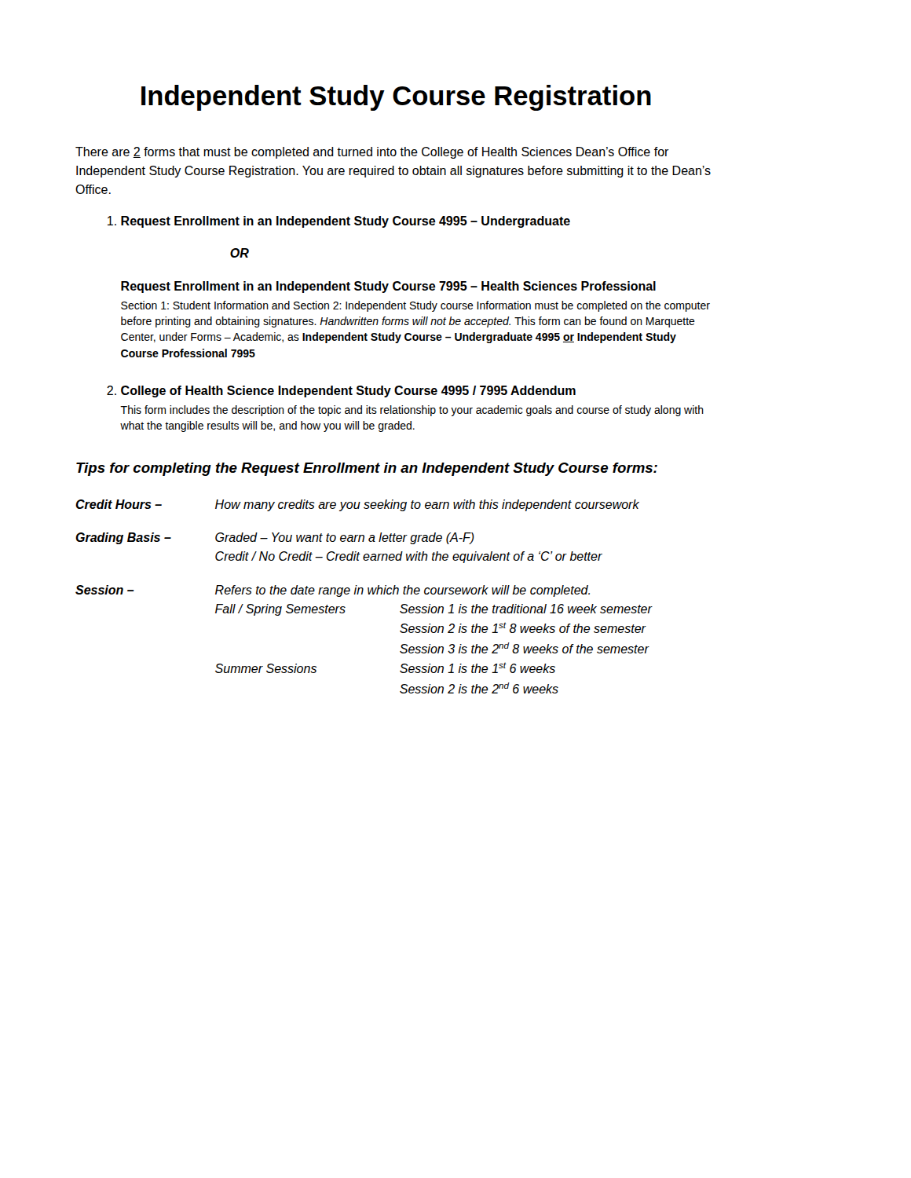Independent Study Course Registration
There are 2 forms that must be completed and turned into the College of Health Sciences Dean’s Office for Independent Study Course Registration. You are required to obtain all signatures before submitting it to the Dean’s Office.
Request Enrollment in an Independent Study Course 4995 – Undergraduate
OR
Request Enrollment in an Independent Study Course 7995 – Health Sciences Professional
Section 1: Student Information and Section 2: Independent Study course Information must be completed on the computer before printing and obtaining signatures. Handwritten forms will not be accepted. This form can be found on Marquette Center, under Forms – Academic, as Independent Study Course – Undergraduate 4995 or Independent Study Course Professional 7995
College of Health Science Independent Study Course 4995 / 7995 Addendum
This form includes the description of the topic and its relationship to your academic goals and course of study along with what the tangible results will be, and how you will be graded.
Tips for completing the Request Enrollment in an Independent Study Course forms:
| Credit Hours – | How many credits are you seeking to earn with this independent coursework |
| Grading Basis – | Graded – You want to earn a letter grade (A-F) Credit / No Credit – Credit earned with the equivalent of a ‘C’ or better |
| Session – | Refers to the date range in which the coursework will be completed. / Fall / Spring Semesters / Session 1 is the traditional 16 week semester / / / Session 2 is the 1 st 8 weeks of the semester / / / Session 3 is the 2 nd 8 weeks of the semester / / Summer Sessions / Session 1 is the 1 st 6 weeks / / / Session 2 is the 2 nd 6 weeks / |